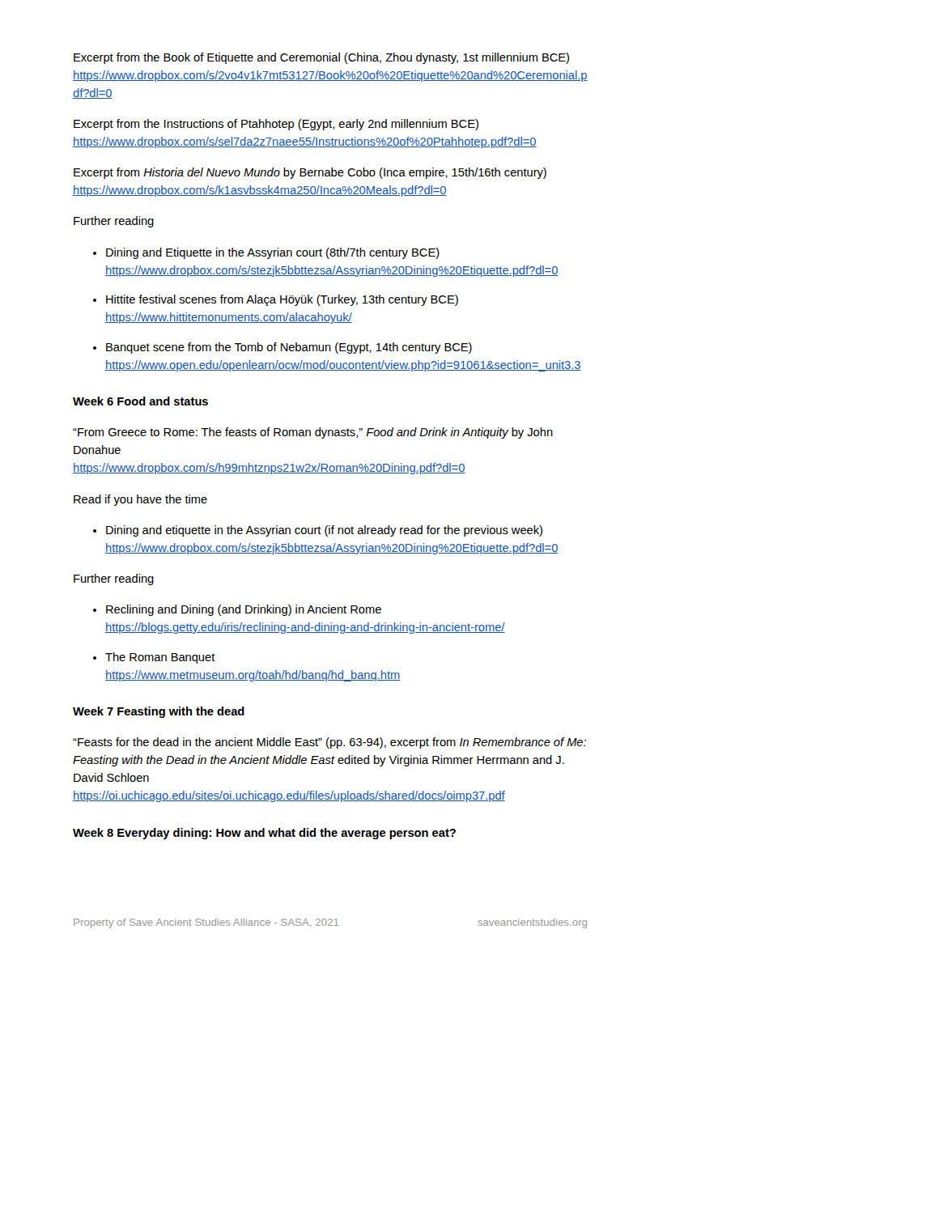Excerpt from the Book of Etiquette and Ceremonial (China, Zhou dynasty, 1st millennium BCE)
https://www.dropbox.com/s/2vo4v1k7mt53127/Book%20of%20Etiquette%20and%20Ceremonial.pdf?dl=0
Excerpt from the Instructions of Ptahhotep (Egypt, early 2nd millennium BCE)
https://www.dropbox.com/s/sel7da2z7naee55/Instructions%20of%20Ptahhotep.pdf?dl=0
Excerpt from Historia del Nuevo Mundo by Bernabe Cobo (Inca empire, 15th/16th century)
https://www.dropbox.com/s/k1asvbssk4ma250/Inca%20Meals.pdf?dl=0
Further reading
Dining and Etiquette in the Assyrian court (8th/7th century BCE)
https://www.dropbox.com/s/stezjk5bbttezsa/Assyrian%20Dining%20Etiquette.pdf?dl=0
Hittite festival scenes from Alaça Höyük (Turkey, 13th century BCE)
https://www.hittitemonuments.com/alacahoyuk/
Banquet scene from the Tomb of Nebamun (Egypt, 14th century BCE)
https://www.open.edu/openlearn/ocw/mod/oucontent/view.php?id=91061&section=_unit3.3
Week 6 Food and status
“From Greece to Rome: The feasts of Roman dynasts,” Food and Drink in Antiquity by John Donahue
https://www.dropbox.com/s/h99mhtznps21w2x/Roman%20Dining.pdf?dl=0
Read if you have the time
Dining and etiquette in the Assyrian court (if not already read for the previous week)
https://www.dropbox.com/s/stezjk5bbttezsa/Assyrian%20Dining%20Etiquette.pdf?dl=0
Further reading
Reclining and Dining (and Drinking) in Ancient Rome
https://blogs.getty.edu/iris/reclining-and-dining-and-drinking-in-ancient-rome/
The Roman Banquet
https://www.metmuseum.org/toah/hd/banq/hd_banq.htm
Week 7 Feasting with the dead
“Feasts for the dead in the ancient Middle East” (pp. 63-94), excerpt from In Remembrance of Me: Feasting with the Dead in the Ancient Middle East edited by Virginia Rimmer Herrmann and J. David Schloen
https://oi.uchicago.edu/sites/oi.uchicago.edu/files/uploads/shared/docs/oimp37.pdf
Week 8 Everyday dining: How and what did the average person eat?
Property of Save Ancient Studies Alliance - SASA, 2021 saveancientstudies.org